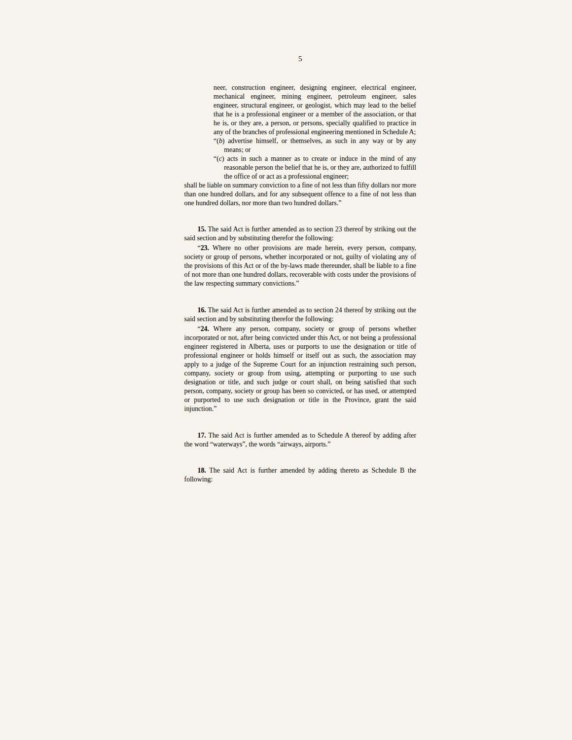5
neer, construction engineer, designing engineer, electrical engineer, mechanical engineer, mining engineer, petroleum engineer, sales engineer, structural engineer, or geologist, which may lead to the belief that he is a professional engineer or a member of the association, or that he is, or they are, a person, or persons, specially qualified to practice in any of the branches of professional engineering mentioned in Schedule A;
“(b) advertise himself, or themselves, as such in any way or by any means; or
“(c) acts in such a manner as to create or induce in the mind of any reasonable person the belief that he is, or they are, authorized to fulfill the office of or act as a professional engineer;
shall be liable on summary conviction to a fine of not less than fifty dollars nor more than one hundred dollars, and for any subsequent offence to a fine of not less than one hundred dollars, nor more than two hundred dollars.”
15. The said Act is further amended as to section 23 thereof by striking out the said section and by substituting therefor the following:
“23. Where no other provisions are made herein, every person, company, society or group of persons, whether incorporated or not, guilty of violating any of the provisions of this Act or of the by-laws made thereunder, shall be liable to a fine of not more than one hundred dollars, recoverable with costs under the provisions of the law respecting summary convictions.”
16. The said Act is further amended as to section 24 thereof by striking out the said section and by substituting therefor the following:
“24. Where any person, company, society or group of persons whether incorporated or not, after being convicted under this Act, or not being a professional engineer registered in Alberta, uses or purports to use the designation or title of professional engineer or holds himself or itself out as such, the association may apply to a judge of the Supreme Court for an injunction restraining such person, company, society or group from using, attempting or purporting to use such designation or title, and such judge or court shall, on being satisfied that such person, company, society or group has been so convicted, or has used, or attempted or purported to use such designation or title in the Province, grant the said injunction.”
17. The said Act is further amended as to Schedule A thereof by adding after the word “waterways”, the words “airways, airports.”
18. The said Act is further amended by adding thereto as Schedule B the following: